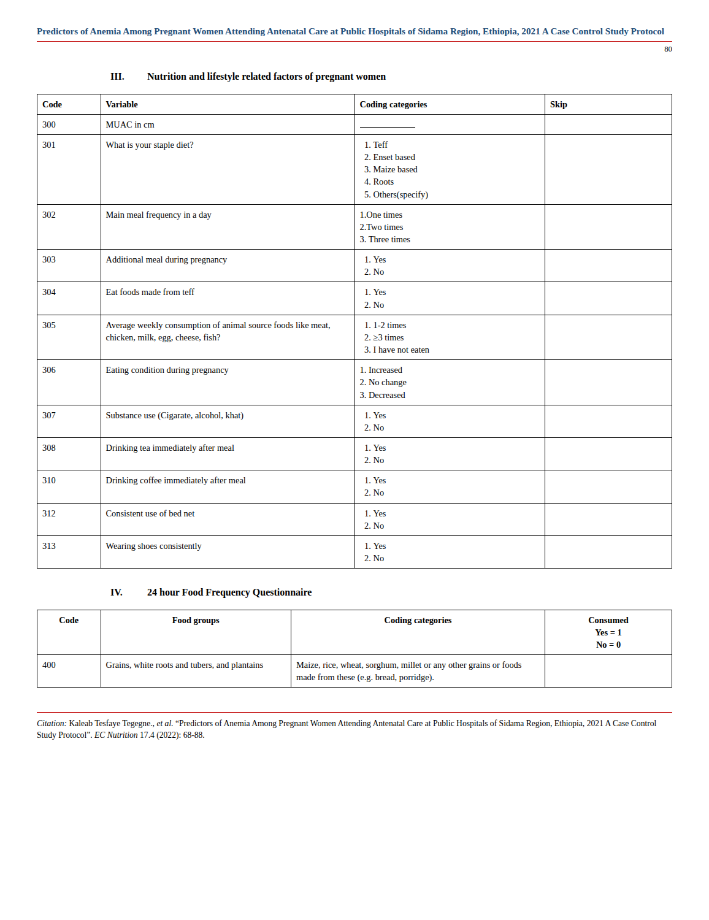Predictors of Anemia Among Pregnant Women Attending Antenatal Care at Public Hospitals of Sidama Region, Ethiopia, 2021 A Case Control Study Protocol
80
III. Nutrition and lifestyle related factors of pregnant women
| Code | Variable | Coding categories | Skip |
| --- | --- | --- | --- |
| 300 | MUAC in cm | | |
| 301 | What is your staple diet? | Teff Enset based Maize based Roots Others(specify) | |
| 302 | Main meal frequency in a day | 1.One times 2.Two times 3. Three times | |
| 303 | Additional meal during pregnancy | Yes No | |
| 304 | Eat foods made from teff | Yes No | |
| 305 | Average weekly consumption of animal source foods like meat, chicken, milk, egg, cheese, fish? | 1-2 times ≥3 times I have not eaten | |
| 306 | Eating condition during pregnancy | 1. Increased 2. No change 3. Decreased | |
| 307 | Substance use (Cigarate, alcohol, khat) | Yes No | |
| 308 | Drinking tea immediately after meal | Yes No | |
| 310 | Drinking coffee immediately after meal | Yes No | |
| 312 | Consistent use of bed net | Yes No | |
| 313 | Wearing shoes consistently | Yes No | |
IV. 24 hour Food Frequency Questionnaire
| Code | Food groups | Coding categories | Consumed Yes = 1 No = 0 |
| --- | --- | --- | --- |
| 400 | Grains, white roots and tubers, and plantains | Maize, rice, wheat, sorghum, millet or any other grains or foods made from these (e.g. bread, porridge). | |
Citation: Kaleab Tesfaye Tegegne., et al. “Predictors of Anemia Among Pregnant Women Attending Antenatal Care at Public Hospitals of Sidama Region, Ethiopia, 2021 A Case Control Study Protocol”. EC Nutrition 17.4 (2022): 68-88.